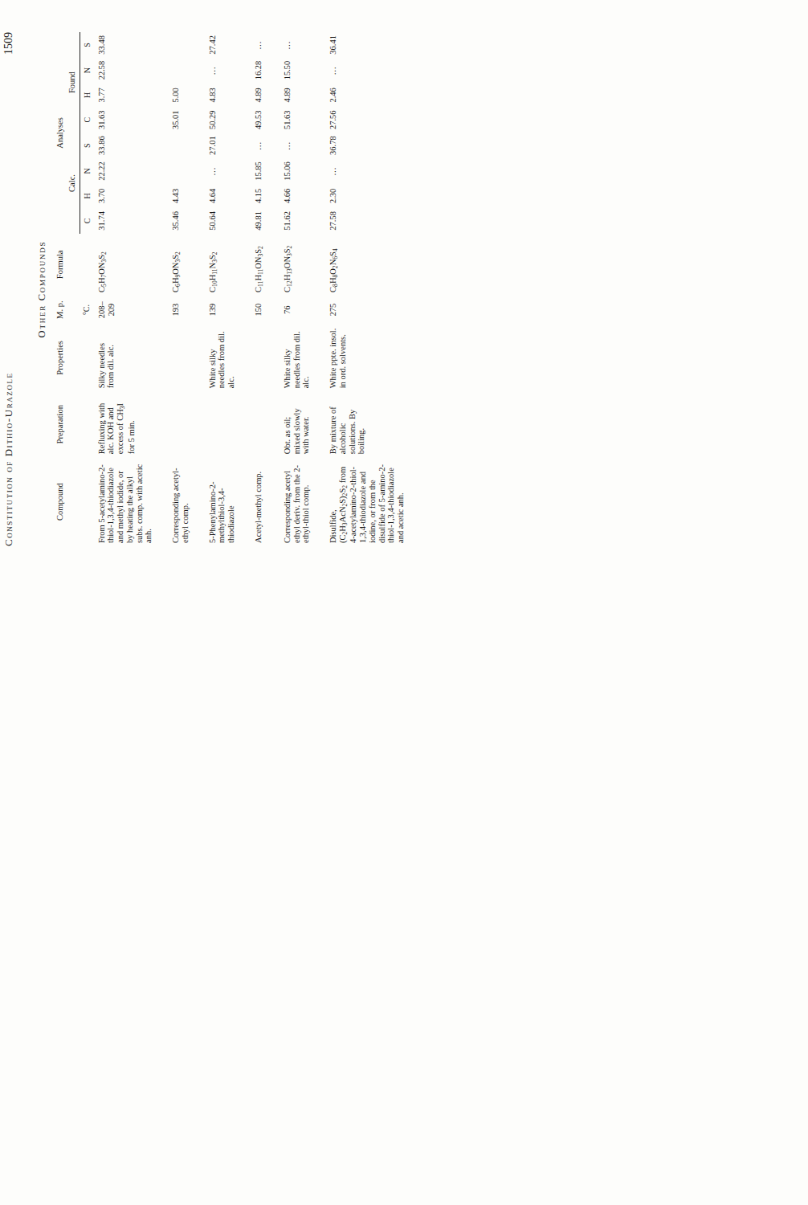Constitution of Dithio-Urazole 1509
Other Compounds
| Compound | Preparation | Properties | M. p. | Formula | Analyses |
| --- | --- | --- | --- | --- | --- |
| Calc. | Found |
| | | | °C. | | C | H | N | S | C | H | N | S |
| From 5-acetylamino-2-thiol-1,3,4-thiodiazole and methyl iodide, or by heating the alkyl subs. comp. with acetic anh. | Refluxing with alc. KOH and excess of CH 3 I for 5 min. | Silky needles from dil. alc. | 208–209 | C 5 H 7 ON 3 S 2 | 31.74 | 3.70 | 22.22 | 33.86 | 31.63 | 3.77 | 22.58 | 33.48 |
| Corresponding acetyl-ethyl comp. | | | 193 | C 6 H 9 ON 3 S 2 | 35.46 | 4.43 | | | 35.01 | 5.00 | | |
| 5-Phenylamino-2-methylthiol-3,4-thiodiazole | | White silky needles from dil. alc. | 139 | C 10 H 11 N 3 S 2 | 50.64 | 4.64 | … | 27.01 | 50.29 | 4.83 | … | 27.42 |
| Acetyl-methyl comp. | | | 150 | C 11 H 11 ON 3 S 2 | 49.81 | 4.15 | 15.85 | … | 49.53 | 4.89 | 16.28 | … |
| Corresponding acetyl ethyl deriv. from the 2-ethyl-thiol comp. | Obt. as oil; mixed slowly with water. | White silky needles from dil. alc. | 76 | C 12 H 13 ON 3 S 2 | 51.62 | 4.66 | 15.06 | … | 51.63 | 4.89 | 15.50 | … |
| Disulfide, (C 2 H 3 AcN 2 S) 2 S 2 from 4-acetylamino-2-thiol-1,3,4-thiodiazole and iodine, or from the disulfide of 5-amino-2-thiol-1,3,4-thiodiazole and acetic anh. | By mixture of alcoholic solutions. By boiling. | White ppte. insol. in ord. solvents. | 275 | C 8 H 8 O 2 N 6 S 4 | 27.58 | 2.30 | … | 36.78 | 27.56 | 2.46 | … | 36.41 |